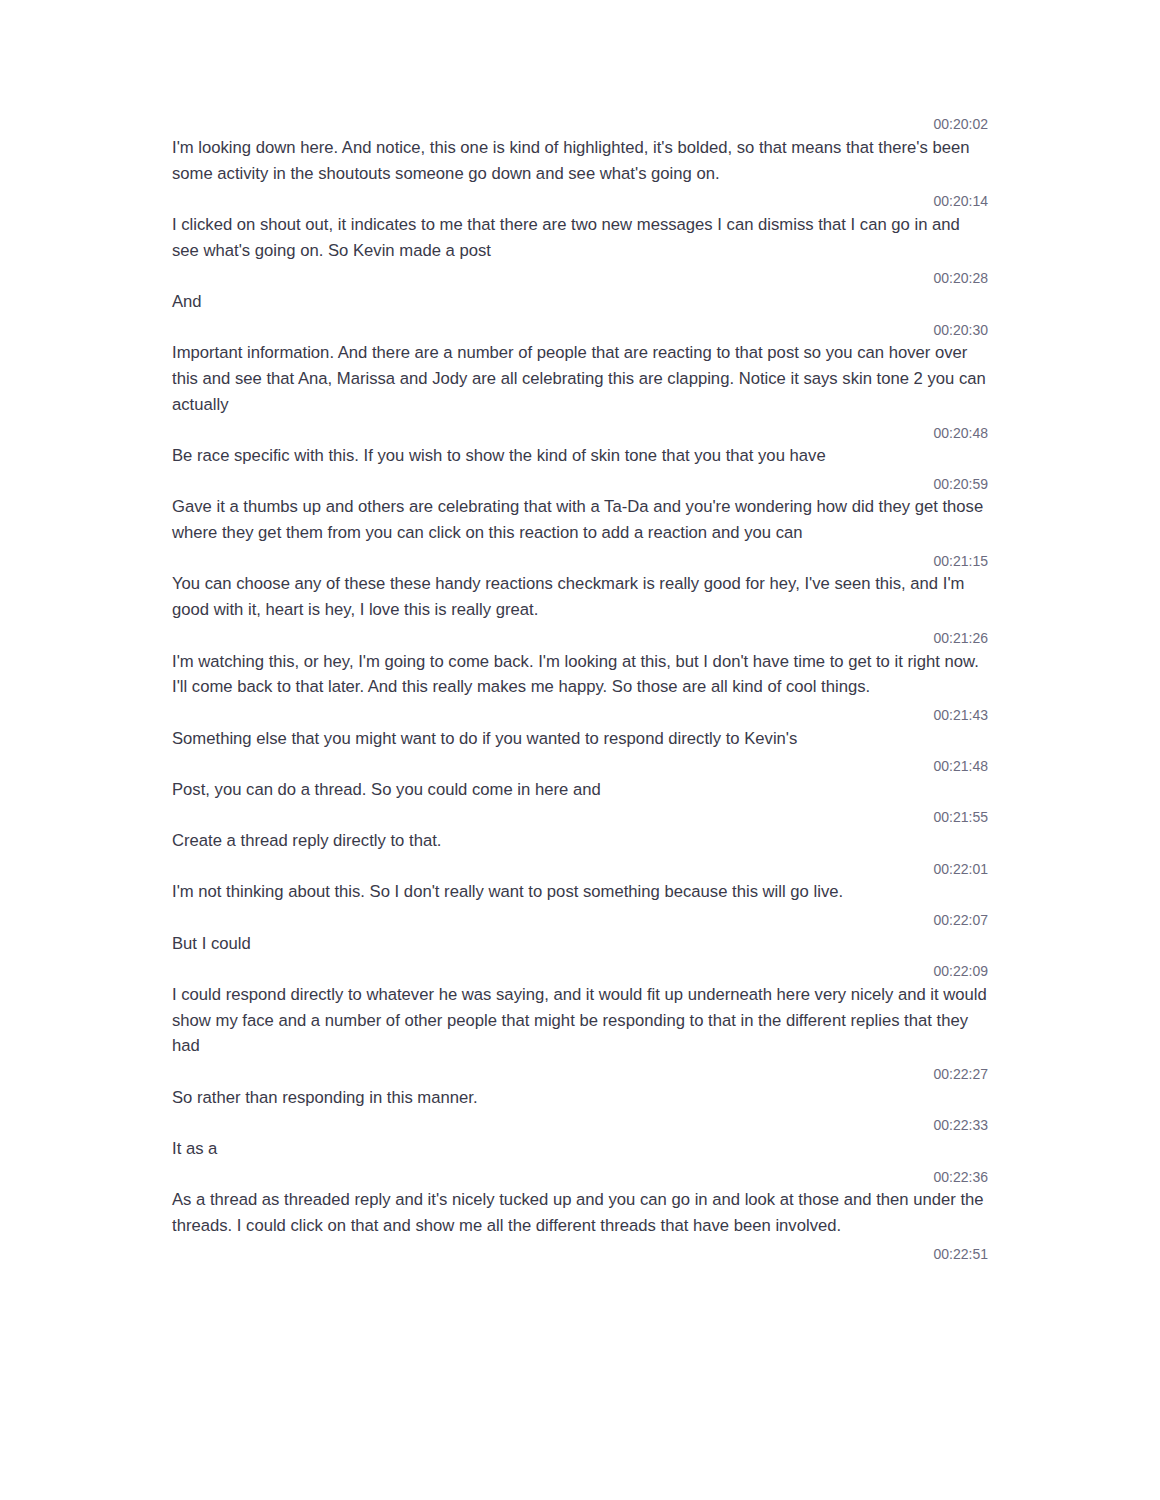00:20:02
I'm looking down here. And notice, this one is kind of highlighted, it's bolded, so that means that there's been some activity in the shoutouts someone go down and see what's going on.
00:20:14
I clicked on shout out, it indicates to me that there are two new messages I can dismiss that I can go in and see what's going on. So Kevin made a post
00:20:28
And
00:20:30
Important information. And there are a number of people that are reacting to that post so you can hover over this and see that Ana, Marissa and Jody are all celebrating this are clapping. Notice it says skin tone 2 you can actually
00:20:48
Be race specific with this. If you wish to show the kind of skin tone that you that you have
00:20:59
Gave it a thumbs up and others are celebrating that with a Ta-Da and you're wondering how did they get those where they get them from you can click on this reaction to add a reaction and you can
00:21:15
You can choose any of these these handy reactions checkmark is really good for hey, I've seen this, and I'm good with it, heart is hey, I love this is really great.
00:21:26
I'm watching this, or hey, I'm going to come back. I'm looking at this, but I don't have time to get to it right now. I'll come back to that later. And this really makes me happy. So those are all kind of cool things.
00:21:43
Something else that you might want to do if you wanted to respond directly to Kevin's
00:21:48
Post, you can do a thread. So you could come in here and
00:21:55
Create a thread reply directly to that.
00:22:01
I'm not thinking about this. So I don't really want to post something because this will go live.
00:22:07
But I could
00:22:09
I could respond directly to whatever he was saying, and it would fit up underneath here very nicely and it would show my face and a number of other people that might be responding to that in the different replies that they had
00:22:27
So rather than responding in this manner.
00:22:33
It as a
00:22:36
As a thread as threaded reply and it's nicely tucked up and you can go in and look at those and then under the threads. I could click on that and show me all the different threads that have been involved.
00:22:51